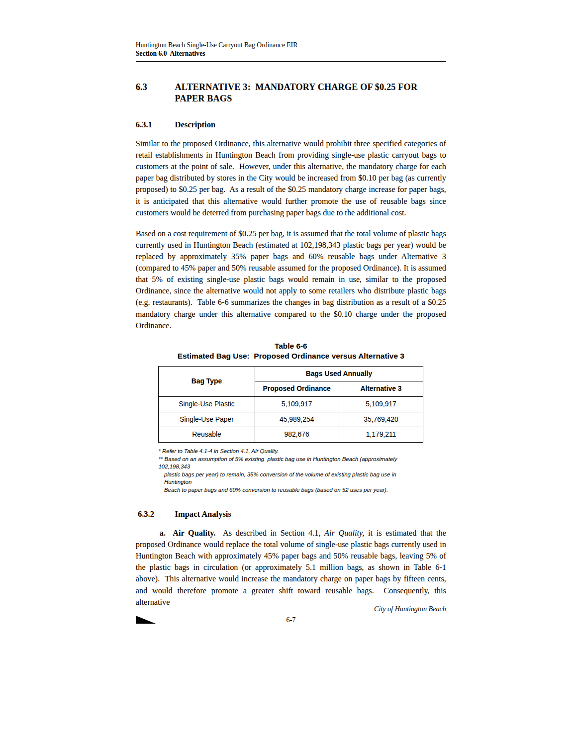Huntington Beach Single-Use Carryout Bag Ordinance EIR
Section 6.0 Alternatives
6.3 ALTERNATIVE 3: MANDATORY CHARGE OF $0.25 FOR PAPER BAGS
6.3.1 Description
Similar to the proposed Ordinance, this alternative would prohibit three specified categories of retail establishments in Huntington Beach from providing single-use plastic carryout bags to customers at the point of sale. However, under this alternative, the mandatory charge for each paper bag distributed by stores in the City would be increased from $0.10 per bag (as currently proposed) to $0.25 per bag. As a result of the $0.25 mandatory charge increase for paper bags, it is anticipated that this alternative would further promote the use of reusable bags since customers would be deterred from purchasing paper bags due to the additional cost.
Based on a cost requirement of $0.25 per bag, it is assumed that the total volume of plastic bags currently used in Huntington Beach (estimated at 102,198,343 plastic bags per year) would be replaced by approximately 35% paper bags and 60% reusable bags under Alternative 3 (compared to 45% paper and 50% reusable assumed for the proposed Ordinance). It is assumed that 5% of existing single-use plastic bags would remain in use, similar to the proposed Ordinance, since the alternative would not apply to some retailers who distribute plastic bags (e.g. restaurants). Table 6-6 summarizes the changes in bag distribution as a result of a $0.25 mandatory charge under this alternative compared to the $0.10 charge under the proposed Ordinance.
Table 6-6
Estimated Bag Use: Proposed Ordinance versus Alternative 3
| Bag Type | Bags Used Annually |
| --- | --- |
| Proposed Ordinance | Alternative 3 |
| Single-Use Plastic | 5,109,917 | 5,109,917 |
| Single-Use Paper | 45,989,254 | 35,769,420 |
| Reusable | 982,676 | 1,179,211 |
* Refer to Table 4.1-4 in Section 4.1, Air Quality.
** Based on an assumption of 5% existing plastic bag use in Huntington Beach (approximately 102,198,343
plastic bags per year) to remain, 35% conversion of the volume of existing plastic bag use in Huntington
Beach to paper bags and 60% conversion to reusable bags (based on 52 uses per year).
6.3.2 Impact Analysis
a. Air Quality. As described in Section 4.1, Air Quality, it is estimated that the proposed Ordinance would replace the total volume of single-use plastic bags currently used in Huntington Beach with approximately 45% paper bags and 50% reusable bags, leaving 5% of the plastic bags in circulation (or approximately 5.1 million bags, as shown in Table 6-1 above). This alternative would increase the mandatory charge on paper bags by fifteen cents, and would therefore promote a greater shift toward reusable bags. Consequently, this alternative
City of Huntington Beach
6-7